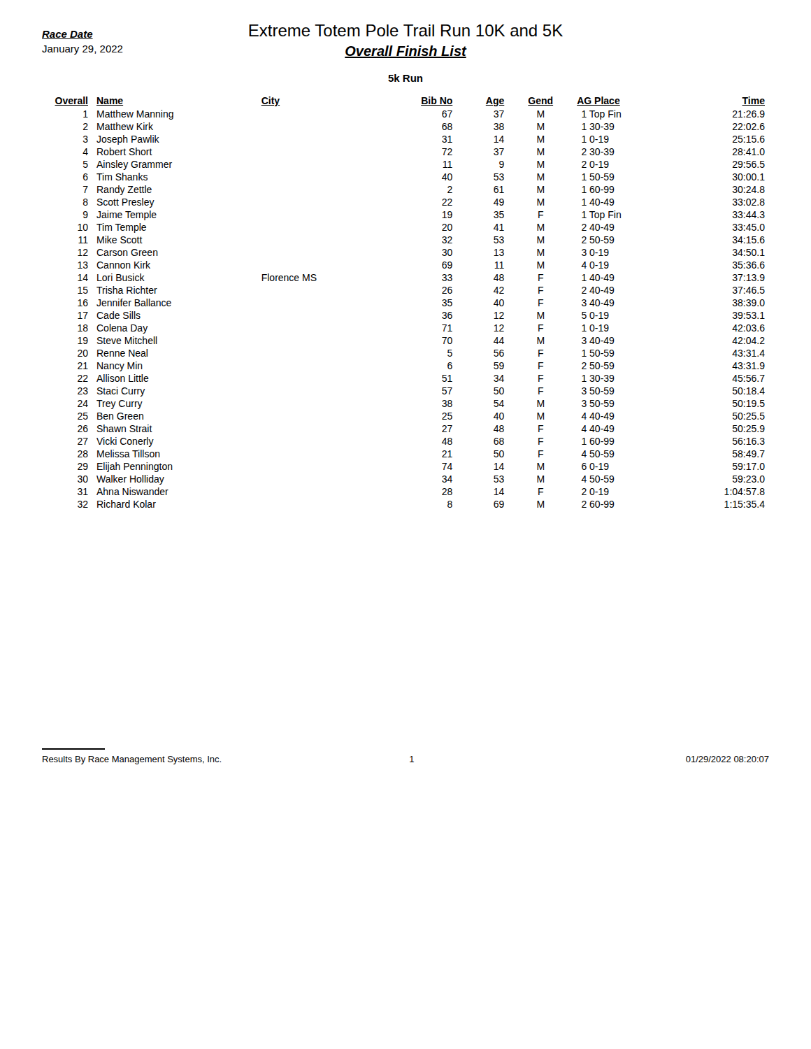Race Date
January 29, 2022
Extreme Totem Pole Trail Run 10K and 5K
Overall Finish List
5k Run
| Overall | Name | City | Bib No | Age | Gend | AG Place | Time |
| --- | --- | --- | --- | --- | --- | --- | --- |
| 1 | Matthew Manning | | 67 | 37 | M | 1 Top Fin | 21:26.9 |
| 2 | Matthew Kirk | | 68 | 38 | M | 1 30-39 | 22:02.6 |
| 3 | Joseph Pawlik | | 31 | 14 | M | 1 0-19 | 25:15.6 |
| 4 | Robert Short | | 72 | 37 | M | 2 30-39 | 28:41.0 |
| 5 | Ainsley Grammer | | 11 | 9 | M | 2 0-19 | 29:56.5 |
| 6 | Tim Shanks | | 40 | 53 | M | 1 50-59 | 30:00.1 |
| 7 | Randy Zettle | | 2 | 61 | M | 1 60-99 | 30:24.8 |
| 8 | Scott Presley | | 22 | 49 | M | 1 40-49 | 33:02.8 |
| 9 | Jaime Temple | | 19 | 35 | F | 1 Top Fin | 33:44.3 |
| 10 | Tim Temple | | 20 | 41 | M | 2 40-49 | 33:45.0 |
| 11 | Mike Scott | | 32 | 53 | M | 2 50-59 | 34:15.6 |
| 12 | Carson Green | | 30 | 13 | M | 3 0-19 | 34:50.1 |
| 13 | Cannon Kirk | | 69 | 11 | M | 4 0-19 | 35:36.6 |
| 14 | Lori Busick | Florence MS | 33 | 48 | F | 1 40-49 | 37:13.9 |
| 15 | Trisha Richter | | 26 | 42 | F | 2 40-49 | 37:46.5 |
| 16 | Jennifer Ballance | | 35 | 40 | F | 3 40-49 | 38:39.0 |
| 17 | Cade Sills | | 36 | 12 | M | 5 0-19 | 39:53.1 |
| 18 | Colena Day | | 71 | 12 | F | 1 0-19 | 42:03.6 |
| 19 | Steve Mitchell | | 70 | 44 | M | 3 40-49 | 42:04.2 |
| 20 | Renne Neal | | 5 | 56 | F | 1 50-59 | 43:31.4 |
| 21 | Nancy Min | | 6 | 59 | F | 2 50-59 | 43:31.9 |
| 22 | Allison Little | | 51 | 34 | F | 1 30-39 | 45:56.7 |
| 23 | Staci Curry | | 57 | 50 | F | 3 50-59 | 50:18.4 |
| 24 | Trey Curry | | 38 | 54 | M | 3 50-59 | 50:19.5 |
| 25 | Ben Green | | 25 | 40 | M | 4 40-49 | 50:25.5 |
| 26 | Shawn Strait | | 27 | 48 | F | 4 40-49 | 50:25.9 |
| 27 | Vicki Conerly | | 48 | 68 | F | 1 60-99 | 56:16.3 |
| 28 | Melissa Tillson | | 21 | 50 | F | 4 50-59 | 58:49.7 |
| 29 | Elijah Pennington | | 74 | 14 | M | 6 0-19 | 59:17.0 |
| 30 | Walker Holliday | | 34 | 53 | M | 4 50-59 | 59:23.0 |
| 31 | Ahna Niswander | | 28 | 14 | F | 2 0-19 | 1:04:57.8 |
| 32 | Richard Kolar | | 8 | 69 | M | 2 60-99 | 1:15:35.4 |
Results By Race Management Systems, Inc.
1
01/29/2022 08:20:07